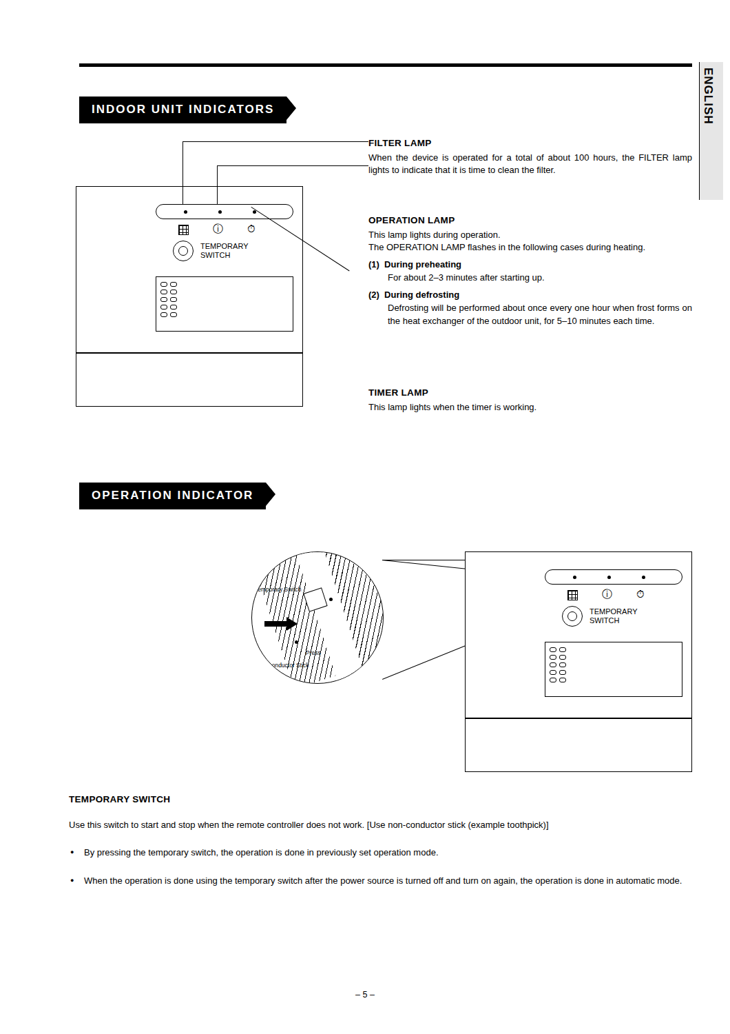ENGLISH
INDOOR UNIT INDICATORS
ⓘ
⏱
TEMPORARY
SWITCH
FILTER LAMP
When the device is operated for a total of about 100 hours, the FILTER lamp lights to indicate that it is time to clean the filter.
OPERATION LAMP
This lamp lights during operation.
The OPERATION LAMP flashes in the following cases during heating.
(1) During preheating
For about 2–3 minutes after starting up.
(2) During defrosting
Defrosting will be performed about once every one hour when frost forms on the heat exchanger of the outdoor unit, for 5–10 minutes each time.
TIMER LAMP
This lamp lights when the timer is working.
OPERATION INDICATOR
Temporary Switch
Press
Non-conductor Stick
ⓘ
⏱
TEMPORARY
SWITCH
TEMPORARY SWITCH
Use this switch to start and stop when the remote controller does not work. [Use non-conductor stick (example toothpick)]
By pressing the temporary switch, the operation is done in previously set operation mode.
When the operation is done using the temporary switch after the power source is turned off and turn on again, the operation is done in automatic mode.
– 5 –